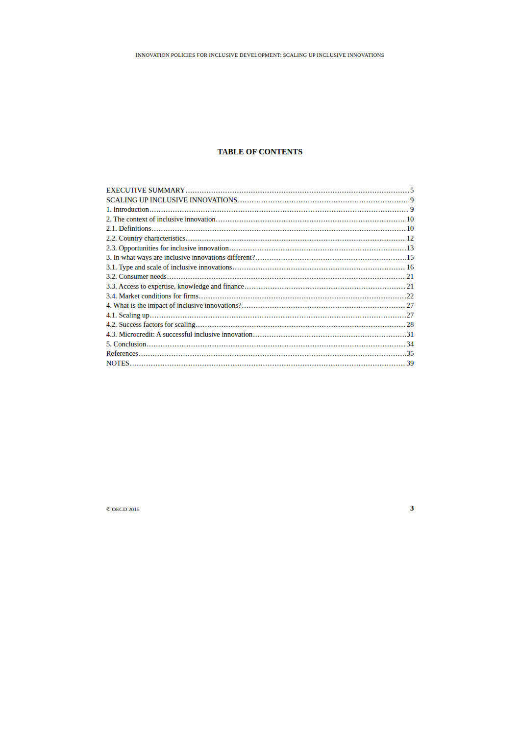Innovation Policies for Inclusive Development: Scaling Up Inclusive Innovations
TABLE OF CONTENTS
Executive Summary ........................................................................................................................... 5
Scaling Up Inclusive Innovations ............................................................................................. 9
1. Introduction ................................................................................................................................. 9
2. The context of inclusive innovation ..................................................................................................... 10
2.1. Definitions ............................................................................................................................. 10
2.2. Country characteristics ......................................................................................................... 12
2.3. Opportunities for inclusive innovation ....................................................................................... 13
3. In what ways are inclusive innovations different? ............................................................................. 15
3.1. Type and scale of inclusive innovations ......................................................................................... 16
3.2. Consumer needs ..................................................................................................................... 21
3.3. Access to expertise, knowledge and finance .............................................................................. 21
3.4. Market conditions for firms ................................................................................................. 22
4. What is the impact of inclusive innovations? ..................................................................................... 27
4.1. Scaling up ............................................................................................................................. 27
4.2. Success factors for scaling ................................................................................................. 28
4.3. Microcredit: A successful inclusive innovation ......................................................................... 31
5. Conclusion ................................................................................................................................. 34
References ..................................................................................................................................... 35
Notes ............................................................................................................................................. 39
© OECD 2015 3